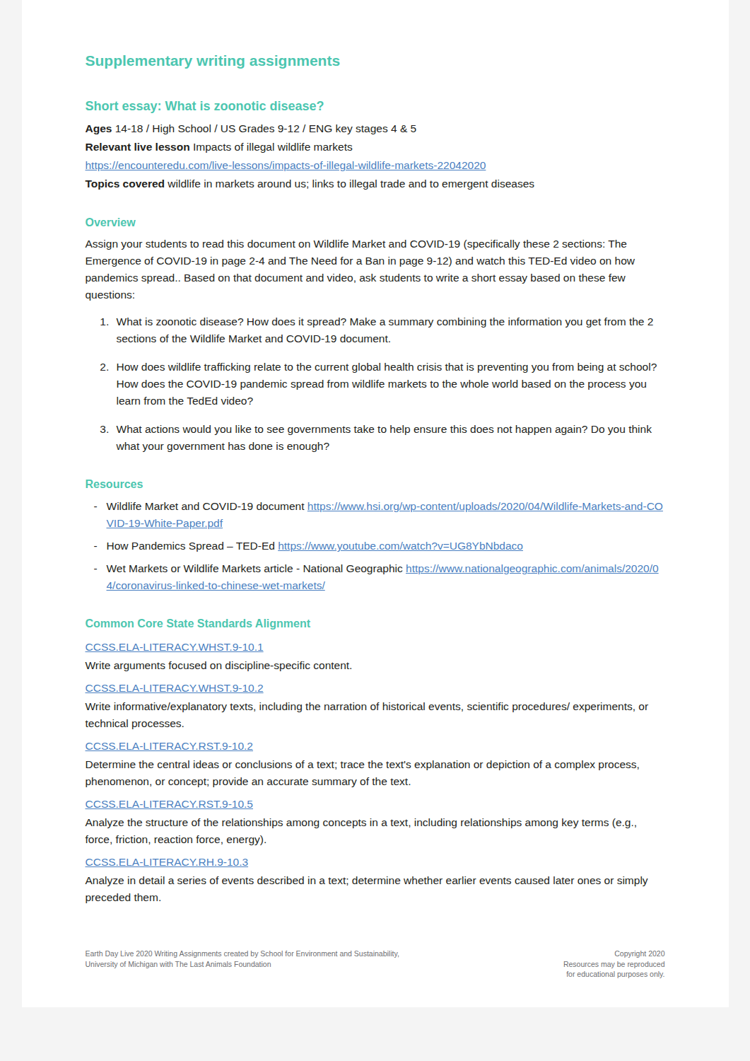Supplementary writing assignments
Short essay: What is zoonotic disease?
Ages 14-18 / High School / US Grades 9-12 / ENG key stages 4 & 5
Relevant live lesson Impacts of illegal wildlife markets
https://encounteredu.com/live-lessons/impacts-of-illegal-wildlife-markets-22042020
Topics covered wildlife in markets around us; links to illegal trade and to emergent diseases
Overview
Assign your students to read this document on Wildlife Market and COVID-19 (specifically these 2 sections: The Emergence of COVID-19 in page 2-4 and The Need for a Ban in page 9-12) and watch this TED-Ed video on how pandemics spread.. Based on that document and video, ask students to write a short essay based on these few questions:
What is zoonotic disease? How does it spread? Make a summary combining the information you get from the 2 sections of the Wildlife Market and COVID-19 document.
How does wildlife trafficking relate to the current global health crisis that is preventing you from being at school? How does the COVID-19 pandemic spread from wildlife markets to the whole world based on the process you learn from the TedEd video?
What actions would you like to see governments take to help ensure this does not happen again? Do you think what your government has done is enough?
Resources
Wildlife Market and COVID-19 document https://www.hsi.org/wp-content/uploads/2020/04/Wildlife-Markets-and-COVID-19-White-Paper.pdf
How Pandemics Spread – TED-Ed https://www.youtube.com/watch?v=UG8YbNbdaco
Wet Markets or Wildlife Markets article - National Geographic https://www.nationalgeographic.com/animals/2020/04/coronavirus-linked-to-chinese-wet-markets/
Common Core State Standards Alignment
CCSS.ELA-LITERACY.WHST.9-10.1
Write arguments focused on discipline-specific content.
CCSS.ELA-LITERACY.WHST.9-10.2
Write informative/explanatory texts, including the narration of historical events, scientific procedures/ experiments, or technical processes.
CCSS.ELA-LITERACY.RST.9-10.2
Determine the central ideas or conclusions of a text; trace the text's explanation or depiction of a complex process, phenomenon, or concept; provide an accurate summary of the text.
CCSS.ELA-LITERACY.RST.9-10.5
Analyze the structure of the relationships among concepts in a text, including relationships among key terms (e.g., force, friction, reaction force, energy).
CCSS.ELA-LITERACY.RH.9-10.3
Analyze in detail a series of events described in a text; determine whether earlier events caused later ones or simply preceded them.
Earth Day Live 2020 Writing Assignments created by School for Environment and Sustainability, University of Michigan with The Last Animals Foundation
Copyright 2020
Resources may be reproduced
for educational purposes only.